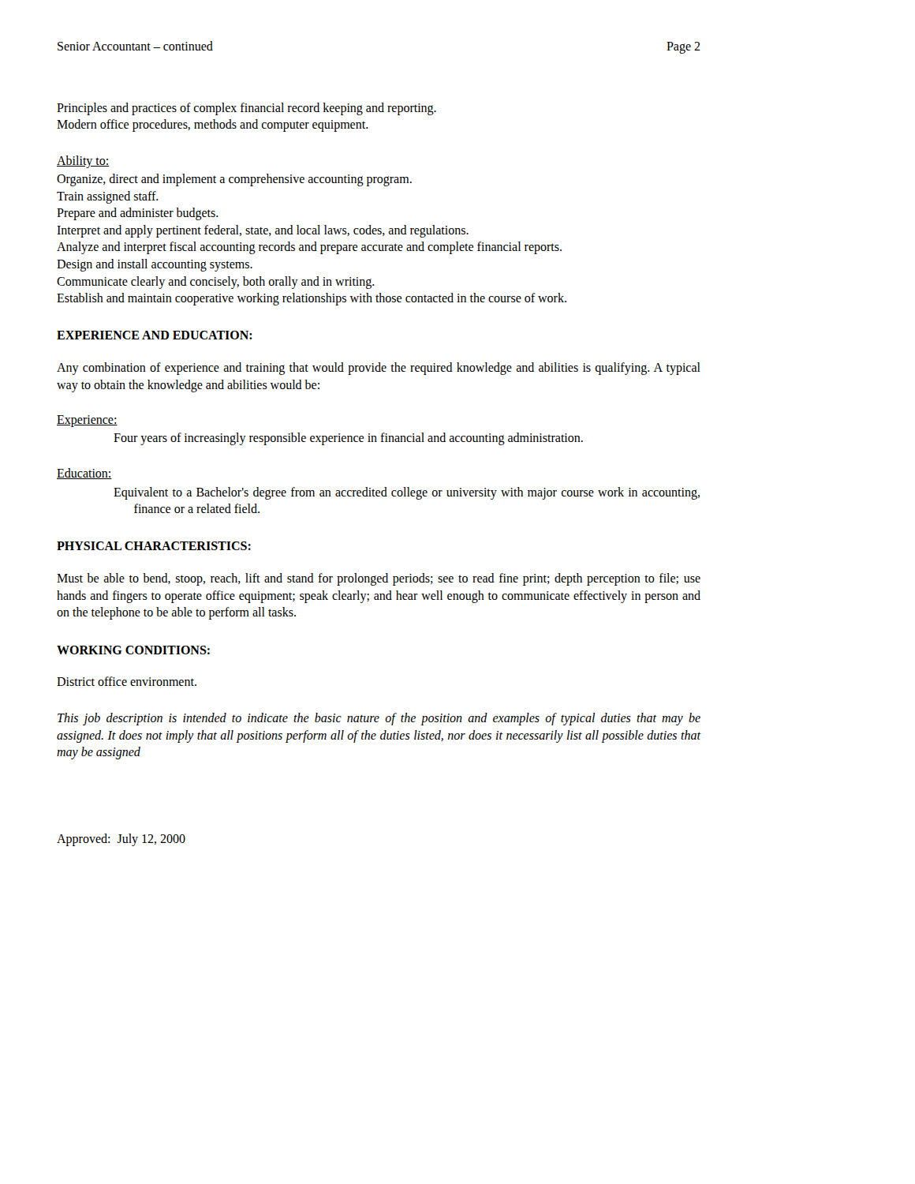Senior Accountant – continued Page 2
Principles and practices of complex financial record keeping and reporting.
Modern office procedures, methods and computer equipment.
Ability to:
Organize, direct and implement a comprehensive accounting program.
Train assigned staff.
Prepare and administer budgets.
Interpret and apply pertinent federal, state, and local laws, codes, and regulations.
Analyze and interpret fiscal accounting records and prepare accurate and complete financial reports.
Design and install accounting systems.
Communicate clearly and concisely, both orally and in writing.
Establish and maintain cooperative working relationships with those contacted in the course of work.
EXPERIENCE AND EDUCATION:
Any combination of experience and training that would provide the required knowledge and abilities is qualifying. A typical way to obtain the knowledge and abilities would be:
Experience:
Four years of increasingly responsible experience in financial and accounting administration.
Education:
Equivalent to a Bachelor's degree from an accredited college or university with major course work in accounting, finance or a related field.
PHYSICAL CHARACTERISTICS:
Must be able to bend, stoop, reach, lift and stand for prolonged periods; see to read fine print; depth perception to file; use hands and fingers to operate office equipment; speak clearly; and hear well enough to communicate effectively in person and on the telephone to be able to perform all tasks.
WORKING CONDITIONS:
District office environment.
This job description is intended to indicate the basic nature of the position and examples of typical duties that may be assigned. It does not imply that all positions perform all of the duties listed, nor does it necessarily list all possible duties that may be assigned
Approved: July 12, 2000